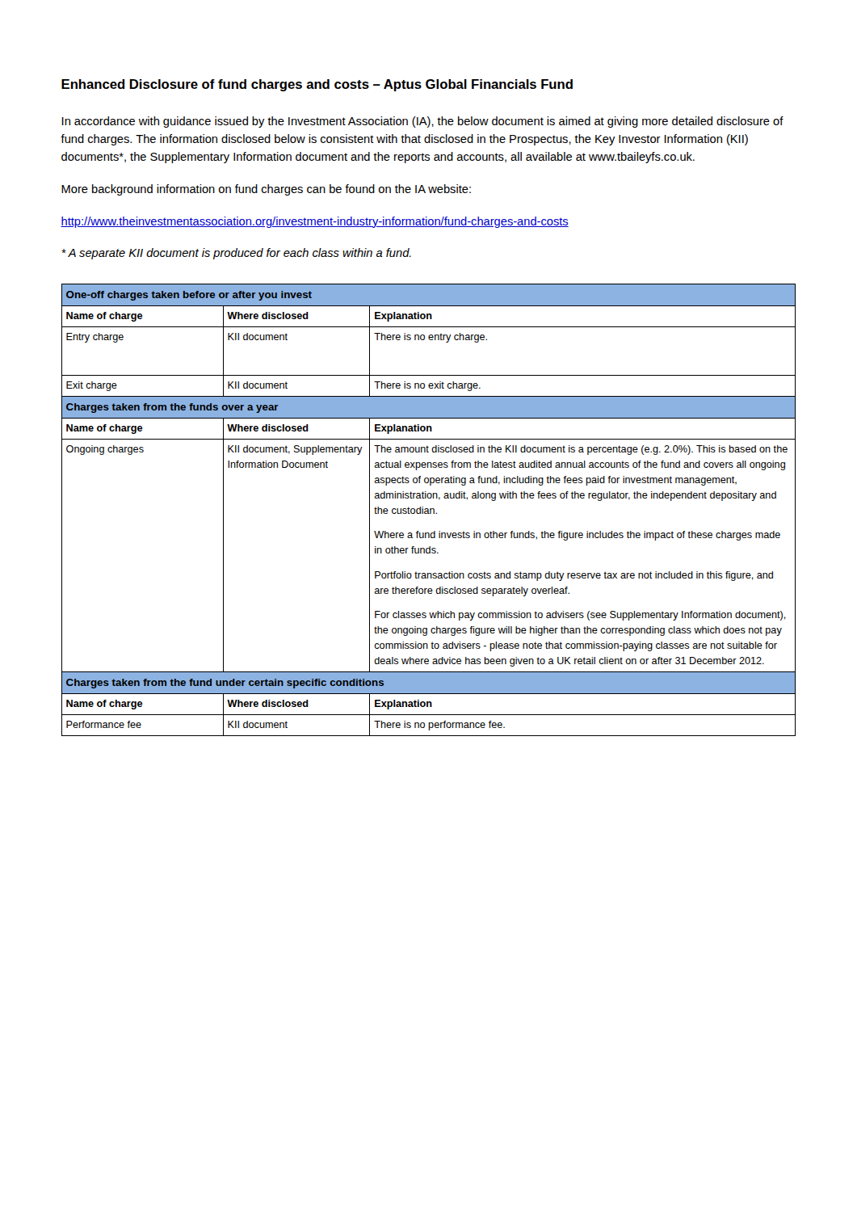Enhanced Disclosure of fund charges and costs – Aptus Global Financials Fund
In accordance with guidance issued by the Investment Association (IA), the below document is aimed at giving more detailed disclosure of fund charges. The information disclosed below is consistent with that disclosed in the Prospectus, the Key Investor Information (KII) documents*, the Supplementary Information document and the reports and accounts, all available at www.tbaileyfs.co.uk.
More background information on fund charges can be found on the IA website:
http://www.theinvestmentassociation.org/investment-industry-information/fund-charges-and-costs
* A separate KII document is produced for each class within a fund.
| One-off charges taken before or after you invest |
| --- |
| Name of charge | Where disclosed | Explanation |
| Entry charge | KII document | There is no entry charge. |
| Exit charge | KII document | There is no exit charge. |
| Charges taken from the funds over a year |
| Name of charge | Where disclosed | Explanation |
| Ongoing charges | KII document, Supplementary Information Document | The amount disclosed in the KII document is a percentage (e.g. 2.0%). This is based on the actual expenses from the latest audited annual accounts of the fund and covers all ongoing aspects of operating a fund, including the fees paid for investment management, administration, audit, along with the fees of the regulator, the independent depositary and the custodian. Where a fund invests in other funds, the figure includes the impact of these charges made in other funds. Portfolio transaction costs and stamp duty reserve tax are not included in this figure, and are therefore disclosed separately overleaf. For classes which pay commission to advisers (see Supplementary Information document), the ongoing charges figure will be higher than the corresponding class which does not pay commission to advisers - please note that commission-paying classes are not suitable for deals where advice has been given to a UK retail client on or after 31 December 2012. |
| Charges taken from the fund under certain specific conditions |
| Name of charge | Where disclosed | Explanation |
| Performance fee | KII document | There is no performance fee. |